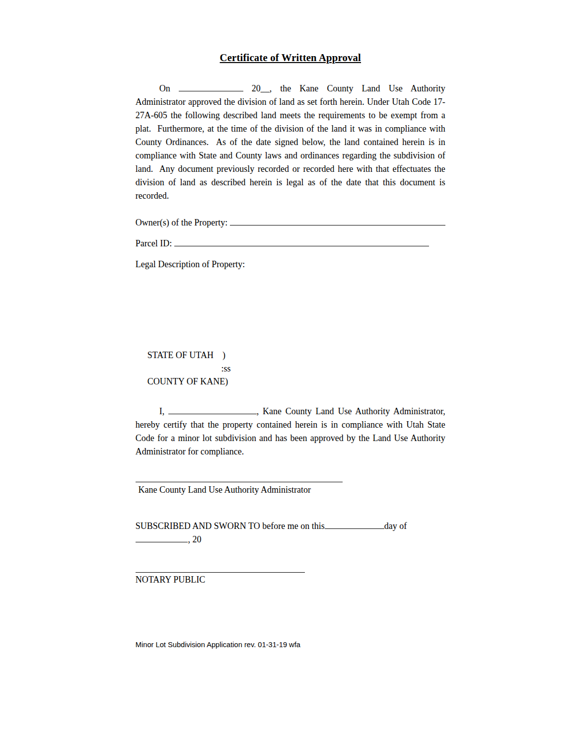Certificate of Written Approval
On 20__, the Kane County Land Use Authority Administrator approved the division of land as set forth herein. Under Utah Code 17-27A-605 the following described land meets the requirements to be exempt from a plat. Furthermore, at the time of the division of the land it was in compliance with County Ordinances. As of the date signed below, the land contained herein is in compliance with State and County laws and ordinances regarding the subdivision of land. Any document previously recorded or recorded here with that effectuates the division of land as described herein is legal as of the date that this document is recorded.
Owner(s) of the Property:
Parcel ID:
Legal Description of Property:
STATE OF UTAH ) :ss COUNTY OF KANE)
I, , Kane County Land Use Authority Administrator, hereby certify that the property contained herein is in compliance with Utah State Code for a minor lot subdivision and has been approved by the Land Use Authority Administrator for compliance.
Kane County Land Use Authority Administrator
SUBSCRIBED AND SWORN TO before me on this day of , 20
NOTARY PUBLIC
Minor Lot Subdivision Application rev. 01-31-19 wfa